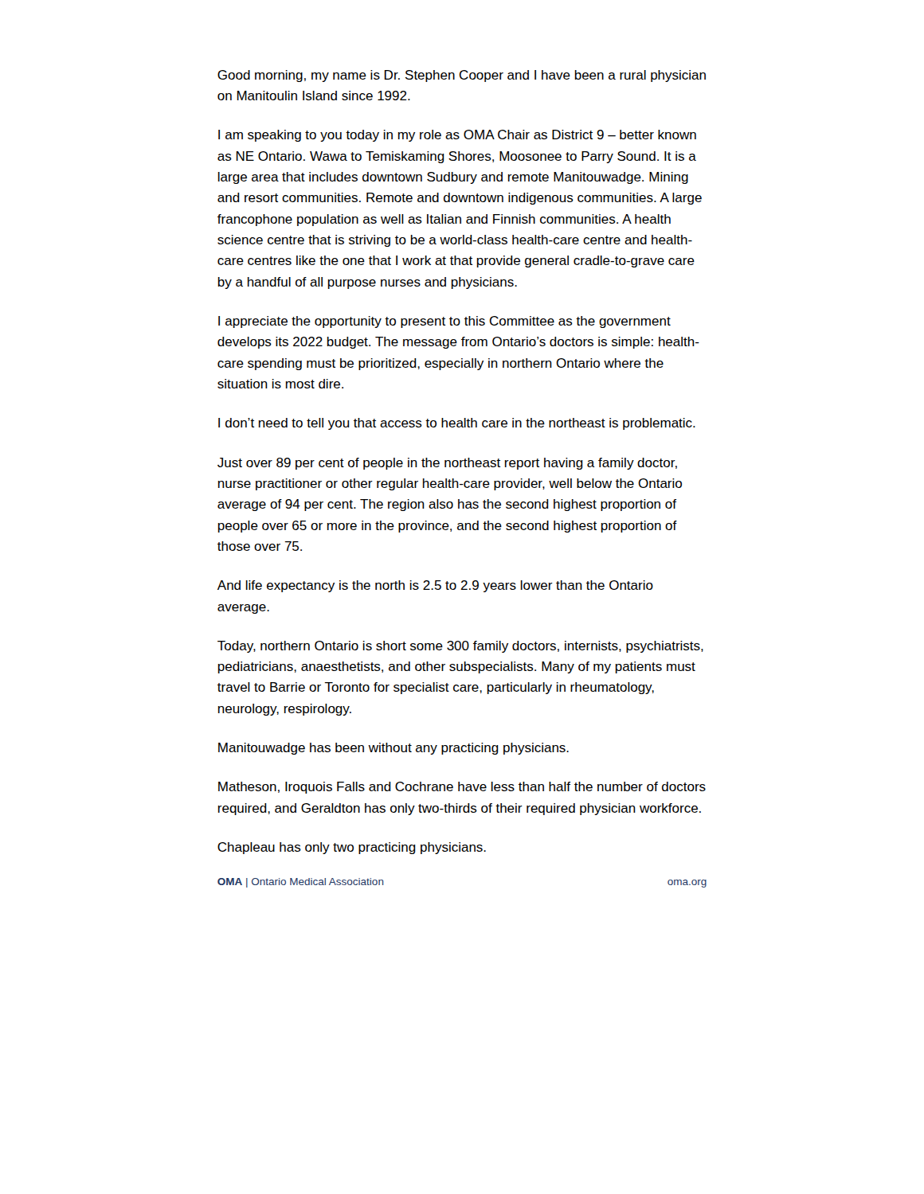Good morning, my name is Dr. Stephen Cooper and I have been a rural physician on Manitoulin Island since 1992.
I am speaking to you today in my role as OMA Chair as District 9 – better known as NE Ontario. Wawa to Temiskaming Shores, Moosonee to Parry Sound. It is a large area that includes downtown Sudbury and remote Manitouwadge. Mining and resort communities. Remote and downtown indigenous communities. A large francophone population as well as Italian and Finnish communities. A health science centre that is striving to be a world-class health-care centre and health-care centres like the one that I work at that provide general cradle-to-grave care by a handful of all purpose nurses and physicians.
I appreciate the opportunity to present to this Committee as the government develops its 2022 budget. The message from Ontario’s doctors is simple: health-care spending must be prioritized, especially in northern Ontario where the situation is most dire.
I don’t need to tell you that access to health care in the northeast is problematic.
Just over 89 per cent of people in the northeast report having a family doctor, nurse practitioner or other regular health-care provider, well below the Ontario average of 94 per cent. The region also has the second highest proportion of people over 65 or more in the province, and the second highest proportion of those over 75.
And life expectancy is the north is 2.5 to 2.9 years lower than the Ontario average.
Today, northern Ontario is short some 300 family doctors, internists, psychiatrists, pediatricians, anaesthetists, and other subspecialists. Many of my patients must travel to Barrie or Toronto for specialist care, particularly in rheumatology, neurology, respirology.
Manitouwadge has been without any practicing physicians.
Matheson, Iroquois Falls and Cochrane have less than half the number of doctors required, and Geraldton has only two-thirds of their required physician workforce.
Chapleau has only two practicing physicians.
OMA | Ontario Medical Association
oma.org